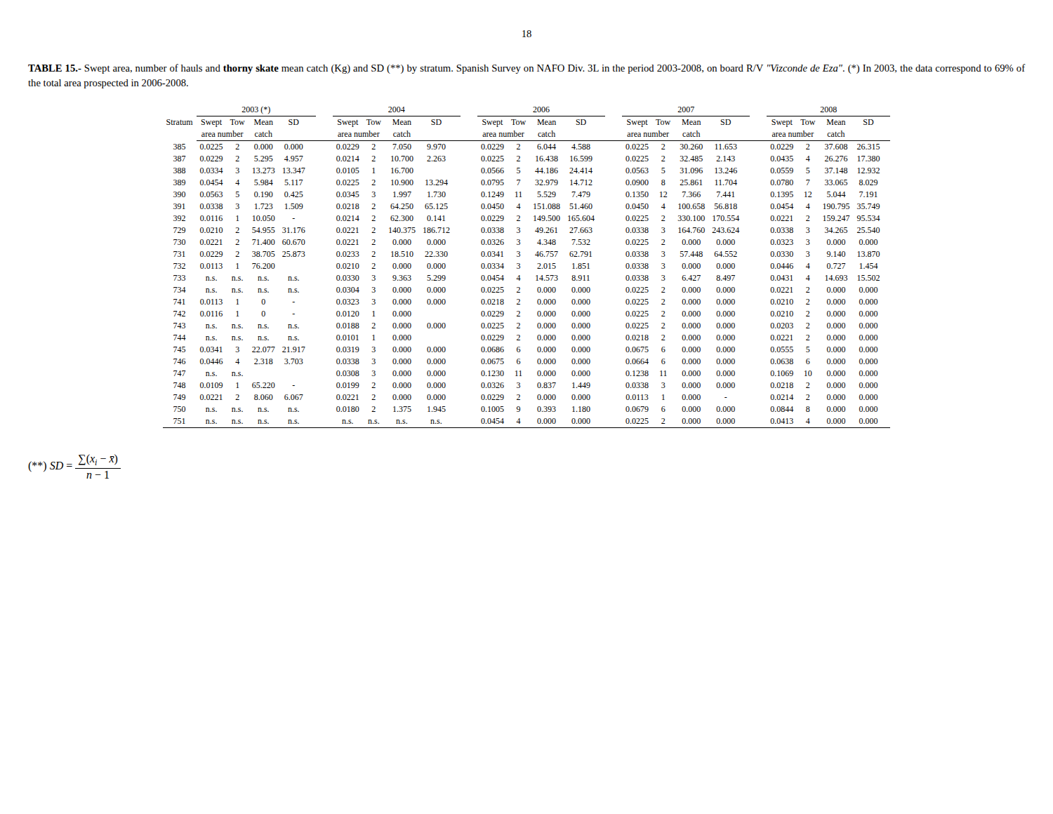18
TABLE 15.- Swept area, number of hauls and thorny skate mean catch (Kg) and SD (**) by stratum. Spanish Survey on NAFO Div. 3L in the period 2003-2008, on board R/V "Vizconde de Eza". (*) In 2003, the data correspond to 69% of the total area prospected in 2006-2008.
| Stratum | 2003 (*) | | 2004 | | 2006 | | 2007 | | 2008 |
| --- | --- | --- | --- | --- | --- | --- | --- | --- | --- |
| Swept | Tow | Mean | SD | | | Swept | Tow | Mean | SD | | | Swept | Tow | Mean | SD | | | Swept | Tow | Mean | SD | | | Swept | Tow | Mean | SD | |
| area number | catch | | | | area number | catch | | | | area number | catch | | | | area number | catch | | | | area number | catch | | |
| 385 | 0.0225 | 2 | 0.000 | 0.000 | | | 0.0229 | 2 | 7.050 | 9.970 | | | 0.0229 | 2 | 6.044 | 4.588 | | | 0.0225 | 2 | 30.260 | 11.653 | | | 0.0229 | 2 | 37.608 | 26.315 | |
| 387 | 0.0229 | 2 | 5.295 | 4.957 | | | 0.0214 | 2 | 10.700 | 2.263 | | | 0.0225 | 2 | 16.438 | 16.599 | | | 0.0225 | 2 | 32.485 | 2.143 | | | 0.0435 | 4 | 26.276 | 17.380 | |
| 388 | 0.0334 | 3 | 13.273 | 13.347 | | | 0.0105 | 1 | 16.700 | | | | 0.0566 | 5 | 44.186 | 24.414 | | | 0.0563 | 5 | 31.096 | 13.246 | | | 0.0559 | 5 | 37.148 | 12.932 | |
| 389 | 0.0454 | 4 | 5.984 | 5.117 | | | 0.0225 | 2 | 10.900 | 13.294 | | | 0.0795 | 7 | 32.979 | 14.712 | | | 0.0900 | 8 | 25.861 | 11.704 | | | 0.0780 | 7 | 33.065 | 8.029 | |
| 390 | 0.0563 | 5 | 0.190 | 0.425 | | | 0.0345 | 3 | 1.997 | 1.730 | | | 0.1249 | 11 | 5.529 | 7.479 | | | 0.1350 | 12 | 7.366 | 7.441 | | | 0.1395 | 12 | 5.044 | 7.191 | |
| 391 | 0.0338 | 3 | 1.723 | 1.509 | | | 0.0218 | 2 | 64.250 | 65.125 | | | 0.0450 | 4 | 151.088 | 51.460 | | | 0.0450 | 4 | 100.658 | 56.818 | | | 0.0454 | 4 | 190.795 | 35.749 | |
| 392 | 0.0116 | 1 | 10.050 | - | | | 0.0214 | 2 | 62.300 | 0.141 | | | 0.0229 | 2 | 149.500 | 165.604 | | | 0.0225 | 2 | 330.100 | 170.554 | | | 0.0221 | 2 | 159.247 | 95.534 | |
| 729 | 0.0210 | 2 | 54.955 | 31.176 | | | 0.0221 | 2 | 140.375 | 186.712 | | | 0.0338 | 3 | 49.261 | 27.663 | | | 0.0338 | 3 | 164.760 | 243.624 | | | 0.0338 | 3 | 34.265 | 25.540 | |
| 730 | 0.0221 | 2 | 71.400 | 60.670 | | | 0.0221 | 2 | 0.000 | 0.000 | | | 0.0326 | 3 | 4.348 | 7.532 | | | 0.0225 | 2 | 0.000 | 0.000 | | | 0.0323 | 3 | 0.000 | 0.000 | |
| 731 | 0.0229 | 2 | 38.705 | 25.873 | | | 0.0233 | 2 | 18.510 | 22.330 | | | 0.0341 | 3 | 46.757 | 62.791 | | | 0.0338 | 3 | 57.448 | 64.552 | | | 0.0330 | 3 | 9.140 | 13.870 | |
| 732 | 0.0113 | 1 | 76.200 | | | | 0.0210 | 2 | 0.000 | 0.000 | | | 0.0334 | 3 | 2.015 | 1.851 | | | 0.0338 | 3 | 0.000 | 0.000 | | | 0.0446 | 4 | 0.727 | 1.454 | |
| 733 | n.s. | n.s. | n.s. | n.s. | | | 0.0330 | 3 | 9.363 | 5.299 | | | 0.0454 | 4 | 14.573 | 8.911 | | | 0.0338 | 3 | 6.427 | 8.497 | | | 0.0431 | 4 | 14.693 | 15.502 | |
| 734 | n.s. | n.s. | n.s. | n.s. | | | 0.0304 | 3 | 0.000 | 0.000 | | | 0.0225 | 2 | 0.000 | 0.000 | | | 0.0225 | 2 | 0.000 | 0.000 | | | 0.0221 | 2 | 0.000 | 0.000 | |
| 741 | 0.0113 | 1 | 0 | - | | | 0.0323 | 3 | 0.000 | 0.000 | | | 0.0218 | 2 | 0.000 | 0.000 | | | 0.0225 | 2 | 0.000 | 0.000 | | | 0.0210 | 2 | 0.000 | 0.000 | |
| 742 | 0.0116 | 1 | 0 | - | | | 0.0120 | 1 | 0.000 | | | | 0.0229 | 2 | 0.000 | 0.000 | | | 0.0225 | 2 | 0.000 | 0.000 | | | 0.0210 | 2 | 0.000 | 0.000 | |
| 743 | n.s. | n.s. | n.s. | n.s. | | | 0.0188 | 2 | 0.000 | 0.000 | | | 0.0225 | 2 | 0.000 | 0.000 | | | 0.0225 | 2 | 0.000 | 0.000 | | | 0.0203 | 2 | 0.000 | 0.000 | |
| 744 | n.s. | n.s. | n.s. | n.s. | | | 0.0101 | 1 | 0.000 | | | | 0.0229 | 2 | 0.000 | 0.000 | | | 0.0218 | 2 | 0.000 | 0.000 | | | 0.0221 | 2 | 0.000 | 0.000 | |
| 745 | 0.0341 | 3 | 22.077 | 21.917 | | | 0.0319 | 3 | 0.000 | 0.000 | | | 0.0686 | 6 | 0.000 | 0.000 | | | 0.0675 | 6 | 0.000 | 0.000 | | | 0.0555 | 5 | 0.000 | 0.000 | |
| 746 | 0.0446 | 4 | 2.318 | 3.703 | | | 0.0338 | 3 | 0.000 | 0.000 | | | 0.0675 | 6 | 0.000 | 0.000 | | | 0.0664 | 6 | 0.000 | 0.000 | | | 0.0638 | 6 | 0.000 | 0.000 | |
| 747 | n.s. | n.s. | | | | | 0.0308 | 3 | 0.000 | 0.000 | | | 0.1230 | 11 | 0.000 | 0.000 | | | 0.1238 | 11 | 0.000 | 0.000 | | | 0.1069 | 10 | 0.000 | 0.000 | |
| 748 | 0.0109 | 1 | 65.220 | - | | | 0.0199 | 2 | 0.000 | 0.000 | | | 0.0326 | 3 | 0.837 | 1.449 | | | 0.0338 | 3 | 0.000 | 0.000 | | | 0.0218 | 2 | 0.000 | 0.000 | |
| 749 | 0.0221 | 2 | 8.060 | 6.067 | | | 0.0221 | 2 | 0.000 | 0.000 | | | 0.0229 | 2 | 0.000 | 0.000 | | | 0.0113 | 1 | 0.000 | - | | | 0.0214 | 2 | 0.000 | 0.000 | |
| 750 | n.s. | n.s. | n.s. | n.s. | | | 0.0180 | 2 | 1.375 | 1.945 | | | 0.1005 | 9 | 0.393 | 1.180 | | | 0.0679 | 6 | 0.000 | 0.000 | | | 0.0844 | 8 | 0.000 | 0.000 | |
| 751 | n.s. | n.s. | n.s. | n.s. | | | n.s. | n.s. | n.s. | n.s. | | | 0.0454 | 4 | 0.000 | 0.000 | | | 0.0225 | 2 | 0.000 | 0.000 | | | 0.0413 | 4 | 0.000 | 0.000 | |
(**) SD = ∑(xi − x̄) n − 1